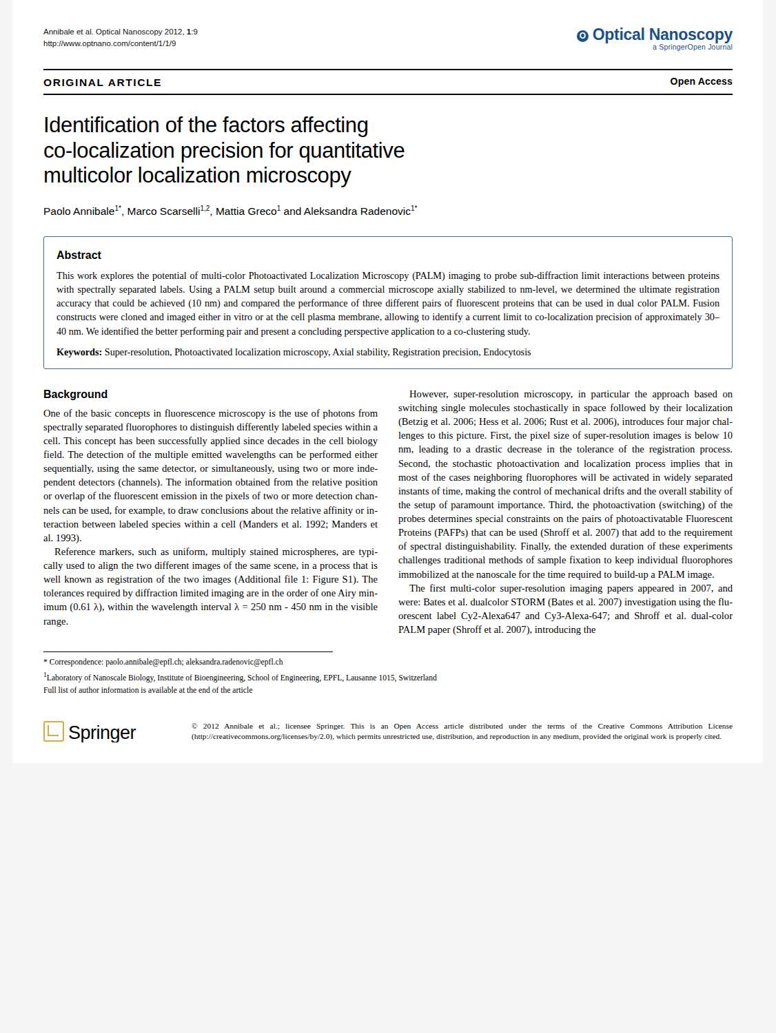Annibale et al. Optical Nanoscopy 2012, 1:9
http://www.optnano.com/content/1/1/9
OOptical Nanoscopy a SpringerOpen Journal
Original Article
Open Access
Identification of the factors affecting
co-localization precision for quantitative
multicolor localization microscopy
Paolo Annibale1*, Marco Scarselli1,2, Mattia Greco1 and Aleksandra Radenovic1*
Abstract
This work explores the potential of multi-color Photoactivated Localization Microscopy (PALM) imaging to probe sub-diffraction limit interactions between proteins with spectrally separated labels. Using a PALM setup built around a commercial microscope axially stabilized to nm-level, we determined the ultimate registration accuracy that could be achieved (10 nm) and compared the performance of three different pairs of fluorescent proteins that can be used in dual color PALM. Fusion constructs were cloned and imaged either in vitro or at the cell plasma membrane, allowing to identify a current limit to co-localization precision of approximately 30–40 nm. We identified the better performing pair and present a concluding perspective application to a co-clustering study.
Keywords: Super-resolution, Photoactivated localization microscopy, Axial stability, Registration precision, Endocytosis
Background
One of the basic concepts in fluorescence microscopy is the use of photons from spectrally separated fluorophores to distinguish differently labeled species within a cell. This concept has been successfully applied since decades in the cell biology field. The detection of the multiple emitted wavelengths can be performed either sequentially, using the same detector, or simultaneously, using two or more independent detectors (channels). The information obtained from the relative position or overlap of the fluorescent emission in the pixels of two or more detection channels can be used, for example, to draw conclusions about the relative affinity or interaction between labeled species within a cell (Manders et al. 1992; Manders et al. 1993).
Reference markers, such as uniform, multiply stained microspheres, are typically used to align the two different images of the same scene, in a process that is well known as registration of the two images (Additional file 1: Figure S1). The tolerances required by diffraction limited imaging are in the order of one Airy minimum (0.61 λ), within the wavelength interval λ = 250 nm - 450 nm in the visible range.
However, super-resolution microscopy, in particular the approach based on switching single molecules stochastically in space followed by their localization (Betzig et al. 2006; Hess et al. 2006; Rust et al. 2006), introduces four major challenges to this picture. First, the pixel size of super-resolution images is below 10 nm, leading to a drastic decrease in the tolerance of the registration process. Second, the stochastic photoactivation and localization process implies that in most of the cases neighboring fluorophores will be activated in widely separated instants of time, making the control of mechanical drifts and the overall stability of the setup of paramount importance. Third, the photoactivation (switching) of the probes determines special constraints on the pairs of photoactivatable Fluorescent Proteins (PAFPs) that can be used (Shroff et al. 2007) that add to the requirement of spectral distinguishability. Finally, the extended duration of these experiments challenges traditional methods of sample fixation to keep individual fluorophores immobilized at the nanoscale for the time required to build-up a PALM image.
The first multi-color super-resolution imaging papers appeared in 2007, and were: Bates et al. dualcolor STORM (Bates et al. 2007) investigation using the fluorescent label Cy2-Alexa647 and Cy3-Alexa-647; and Shroff et al. dual-color PALM paper (Shroff et al. 2007), introducing the
* Correspondence: paolo.annibale@epfl.ch; aleksandra.radenovic@epfl.ch
1Laboratory of Nanoscale Biology, Institute of Bioengineering, School of Engineering, EPFL, Lausanne 1015, Switzerland
Full list of author information is available at the end of the article
Springer
© 2012 Annibale et al.; licensee Springer. This is an Open Access article distributed under the terms of the Creative Commons Attribution License (http://creativecommons.org/licenses/by/2.0), which permits unrestricted use, distribution, and reproduction in any medium, provided the original work is properly cited.